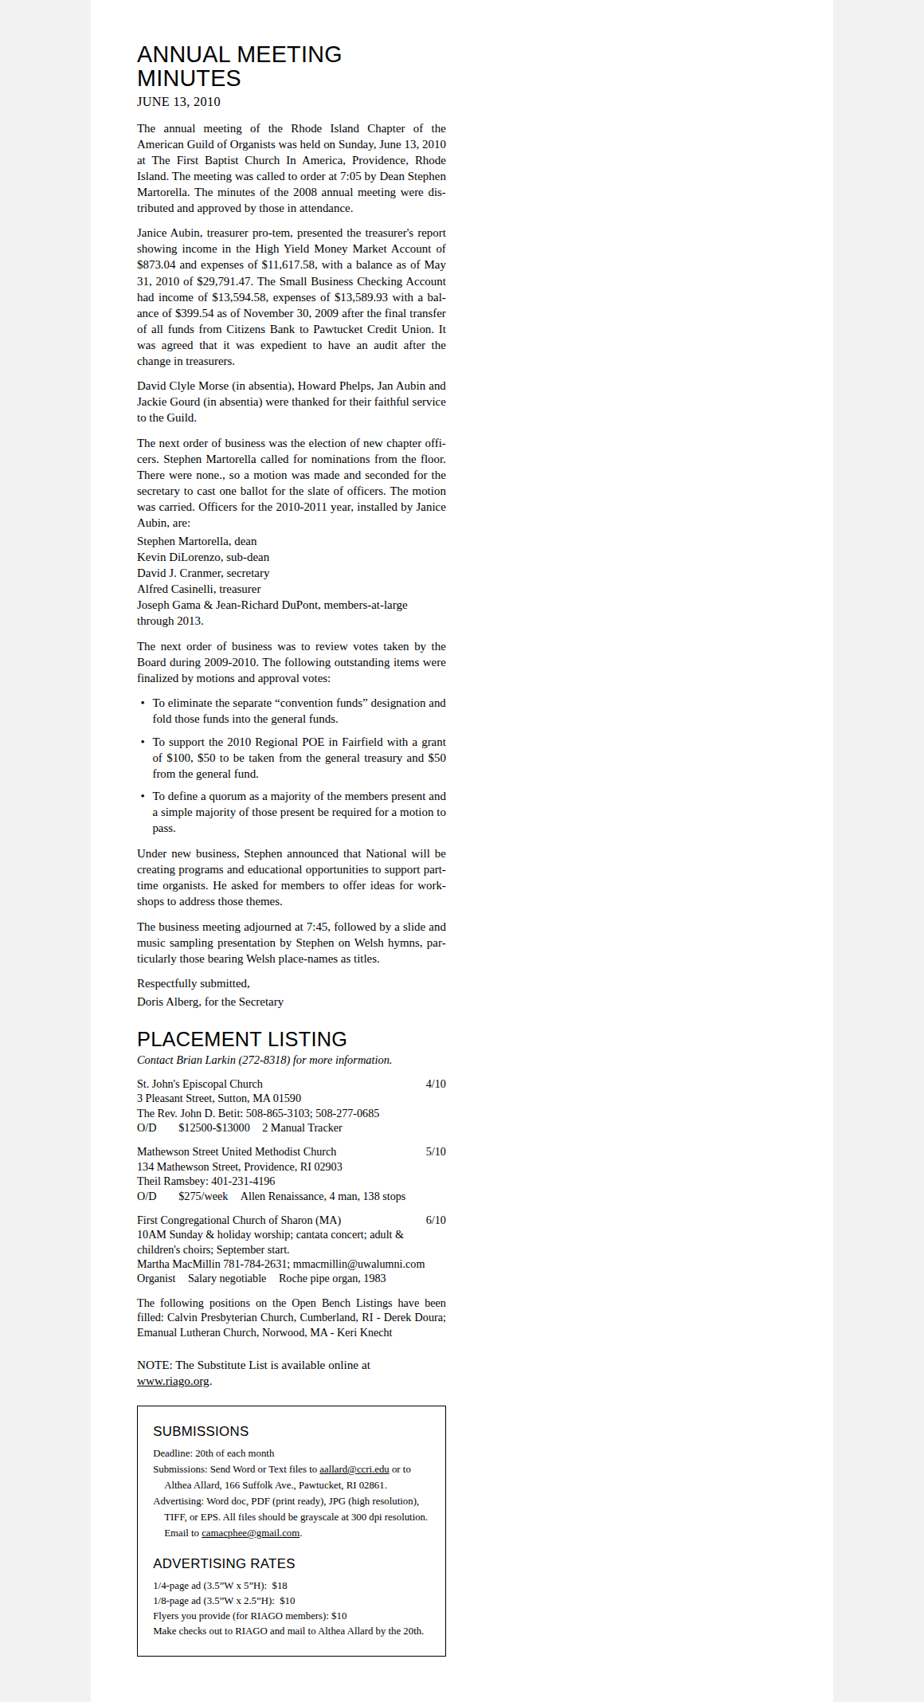ANNUAL MEETING MINUTES
JUNE 13, 2010
The annual meeting of the Rhode Island Chapter of the American Guild of Organists was held on Sunday, June 13, 2010 at The First Baptist Church In America, Providence, Rhode Island. The meeting was called to order at 7:05 by Dean Stephen Martorella. The minutes of the 2008 annual meeting were distributed and approved by those in attendance.
Janice Aubin, treasurer pro-tem, presented the treasurer's report showing income in the High Yield Money Market Account of $873.04 and expenses of $11,617.58, with a balance as of May 31, 2010 of $29,791.47. The Small Business Checking Account had income of $13,594.58, expenses of $13,589.93 with a balance of $399.54 as of November 30, 2009 after the final transfer of all funds from Citizens Bank to Pawtucket Credit Union. It was agreed that it was expedient to have an audit after the change in treasurers.
David Clyle Morse (in absentia), Howard Phelps, Jan Aubin and Jackie Gourd (in absentia) were thanked for their faithful service to the Guild.
The next order of business was the election of new chapter officers. Stephen Martorella called for nominations from the floor. There were none., so a motion was made and seconded for the secretary to cast one ballot for the slate of officers. The motion was carried. Officers for the 2010-2011 year, installed by Janice Aubin, are:
Stephen Martorella, dean
Kevin DiLorenzo, sub-dean
David J. Cranmer, secretary
Alfred Casinelli, treasurer
Joseph Gama & Jean-Richard DuPont, members-at-large through 2013.
The next order of business was to review votes taken by the Board during 2009-2010. The following outstanding items were finalized by motions and approval votes:
To eliminate the separate “convention funds” designation and fold those funds into the general funds.
To support the 2010 Regional POE in Fairfield with a grant of $100, $50 to be taken from the general treasury and $50 from the general fund.
To define a quorum as a majority of the members present and a simple majority of those present be required for a motion to pass.
Under new business, Stephen announced that National will be creating programs and educational opportunities to support part-time organists. He asked for members to offer ideas for workshops to address those themes.
The business meeting adjourned at 7:45, followed by a slide and music sampling presentation by Stephen on Welsh hymns, particularly those bearing Welsh place-names as titles.
Respectfully submitted,
Doris Alberg, for the Secretary
PLACEMENT LISTING
Contact Brian Larkin (272-8318) for more information.
St. John's Episcopal Church 4/10
3 Pleasant Street, Sutton, MA 01590 The Rev. John D. Betit: 508-865-3103; 508-277-0685
O/D$12500-$130002 Manual Tracker
Mathewson Street United Methodist Church 5/10
134 Mathewson Street, Providence, RI 02903 Theil Ramsbey: 401-231-4196
O/D$275/week Allen Renaissance, 4 man, 138 stops
First Congregational Church of Sharon (MA) 6/10
10AM Sunday & holiday worship; cantata concert; adult & children's choirs; September start. Martha MacMillin 781-784-2631; mmacmillin@uwalumni.com
Organist Salary negotiable Roche pipe organ, 1983
The following positions on the Open Bench Listings have been filled: Calvin Presbyterian Church, Cumberland, RI - Derek Doura; Emanual Lutheran Church, Norwood, MA - Keri Knecht
NOTE: The Substitute List is available online at www.riago.org.
SUBMISSIONS
Deadline: 20th of each month
Submissions: Send Word or Text files to aallard@ccri.edu or to
Althea Allard, 166 Suffolk Ave., Pawtucket, RI 02861.
Advertising: Word doc, PDF (print ready), JPG (high resolution),
TIFF, or EPS. All files should be grayscale at 300 dpi resolution.
Email to camacphee@gmail.com.
ADVERTISING RATES
1/4-page ad (3.5”W x 5”H): $18
1/8-page ad (3.5”W x 2.5”H): $10
Flyers you provide (for RIAGO members): $10
Make checks out to RIAGO and mail to Althea Allard by the 20th.